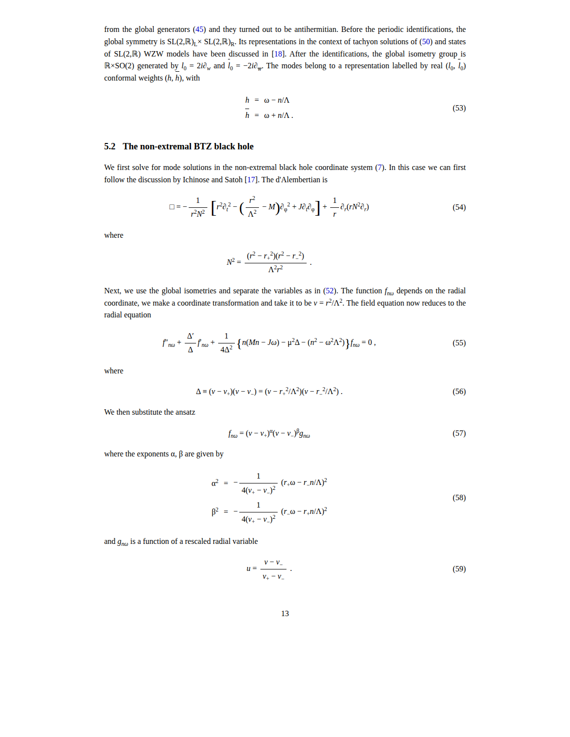from the global generators (45) and they turned out to be antihermitian. Before the periodic identifications, the global symmetry is SL(2,ℝ)L× SL(2,ℝ)R. Its representations in the context of tachyon solutions of (50) and states of SL(2,ℝ) WZW models have been discussed in [18]. After the identifications, the global isometry group is ℝ×SO(2) generated by l0 = 2i∂w and l0 = −2i∂w. The modes belong to a representation labelled by real (l0, l0) conformal weights (h, h), with
| h | = | ω − n /Λ |
| h | = | ω + n /Λ . |
(53)
5.2 The non-extremal BTZ black hole
We first solve for mode solutions in the non-extremal black hole coordinate system (7). In this case we can first follow the discussion by Ichinose and Satoh [17]. The d'Alembertian is
□ = −1 r2N2 [r2∂t2 − (r2 Λ2 − M)∂φ2 + J∂t∂φ] + 1 r∂r(rN2∂r)
(54)
where
N2 = (r2 − r+2)(r2 − r−2) Λ2r2 .
Next, we use the global isometries and separate the variables as in (52). The function fnω depends on the radial coordinate, we make a coordinate transformation and take it to be v = r2/Λ2. The field equation now reduces to the radial equation
f″nω + Δ′Δ f′nω + 14Δ2{n(Mn − Jω) − μ2Δ − (n2 − ω2Λ2)}fnω = 0 ,
(55)
where
Δ ≡ (v − v+)(v − v−) = (v − r+2/Λ2)(v − r−2/Λ2) .
(56)
We then substitute the ansatz
fnω = (v − v+)α(v − v−)βgnω
(57)
where the exponents α, β are given by
| α 2 | = | − 1 4( v + − v − ) 2 ( r + ω − r − n /Λ) 2 |
| β 2 | = | − 1 4( v + − v − ) 2 ( r − ω − r + n /Λ) 2 |
(58)
and gnω is a function of a rescaled radial variable
u = v − v−v+ − v− .
(59)
13